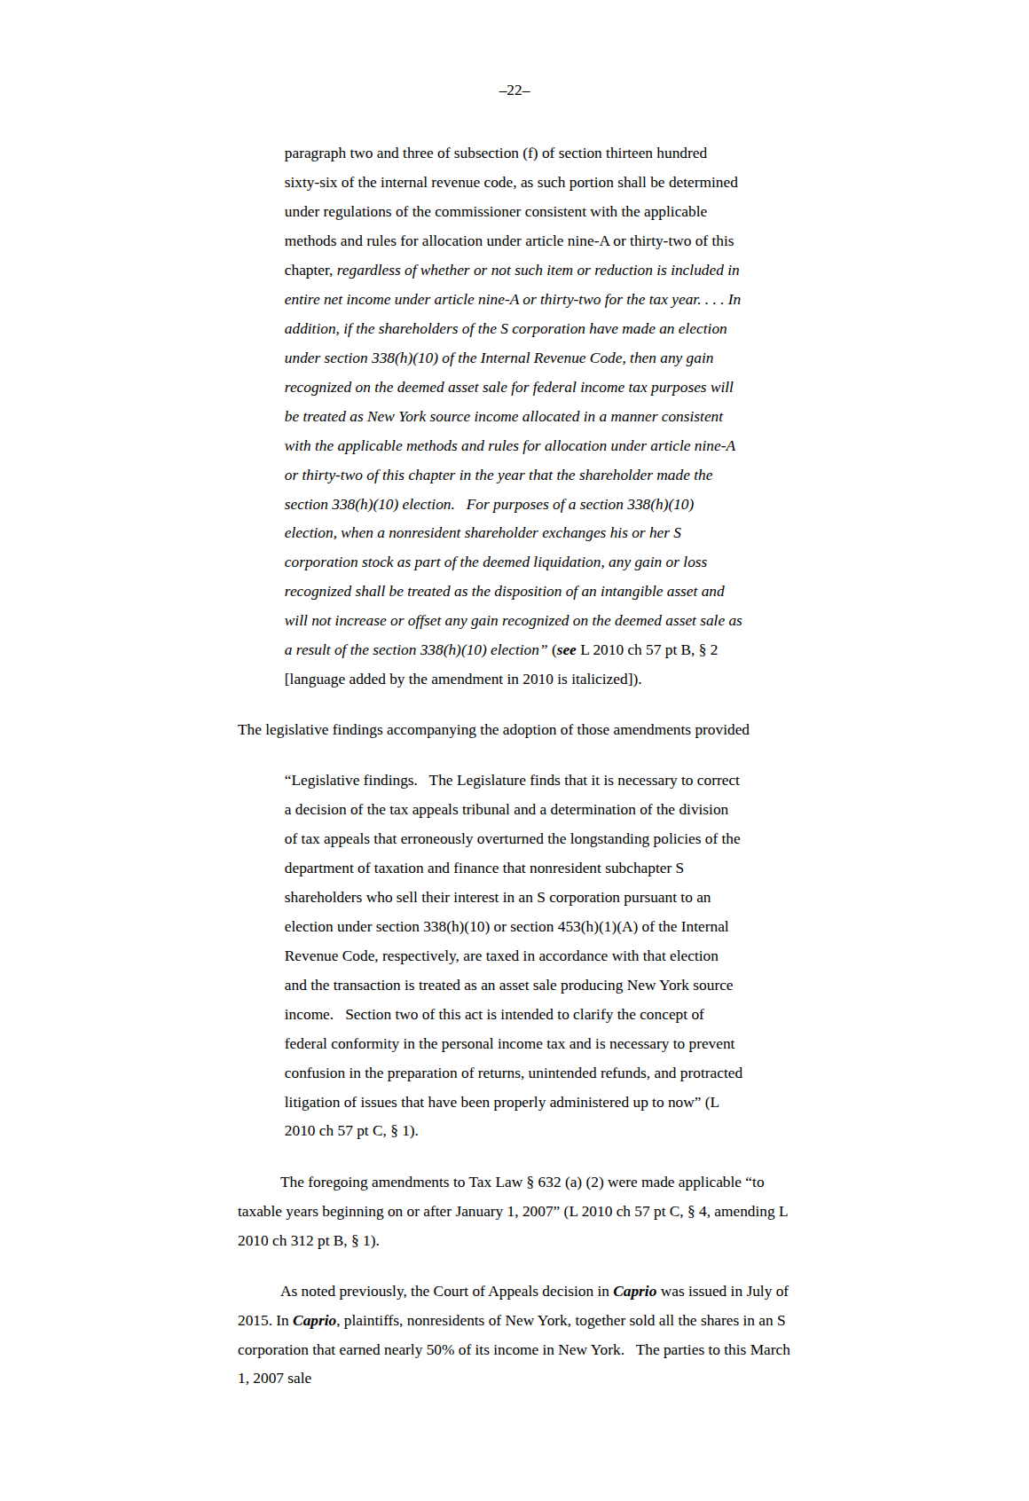–22–
paragraph two and three of subsection (f) of section thirteen hundred sixty-six of the internal revenue code, as such portion shall be determined under regulations of the commissioner consistent with the applicable methods and rules for allocation under article nine-A or thirty-two of this chapter, regardless of whether or not such item or reduction is included in entire net income under article nine-A or thirty-two for the tax year. . . . In addition, if the shareholders of the S corporation have made an election under section 338(h)(10) of the Internal Revenue Code, then any gain recognized on the deemed asset sale for federal income tax purposes will be treated as New York source income allocated in a manner consistent with the applicable methods and rules for allocation under article nine-A or thirty-two of this chapter in the year that the shareholder made the section 338(h)(10) election. For purposes of a section 338(h)(10) election, when a nonresident shareholder exchanges his or her S corporation stock as part of the deemed liquidation, any gain or loss recognized shall be treated as the disposition of an intangible asset and will not increase or offset any gain recognized on the deemed asset sale as a result of the section 338(h)(10) election” (see L 2010 ch 57 pt B, § 2 [language added by the amendment in 2010 is italicized]).
The legislative findings accompanying the adoption of those amendments provided
“Legislative findings. The Legislature finds that it is necessary to correct a decision of the tax appeals tribunal and a determination of the division of tax appeals that erroneously overturned the longstanding policies of the department of taxation and finance that nonresident subchapter S shareholders who sell their interest in an S corporation pursuant to an election under section 338(h)(10) or section 453(h)(1)(A) of the Internal Revenue Code, respectively, are taxed in accordance with that election and the transaction is treated as an asset sale producing New York source income. Section two of this act is intended to clarify the concept of federal conformity in the personal income tax and is necessary to prevent confusion in the preparation of returns, unintended refunds, and protracted litigation of issues that have been properly administered up to now” (L 2010 ch 57 pt C, § 1).
The foregoing amendments to Tax Law § 632 (a) (2) were made applicable “to taxable years beginning on or after January 1, 2007” (L 2010 ch 57 pt C, § 4, amending L 2010 ch 312 pt B, § 1).
As noted previously, the Court of Appeals decision in Caprio was issued in July of 2015. In Caprio, plaintiffs, nonresidents of New York, together sold all the shares in an S corporation that earned nearly 50% of its income in New York. The parties to this March 1, 2007 sale